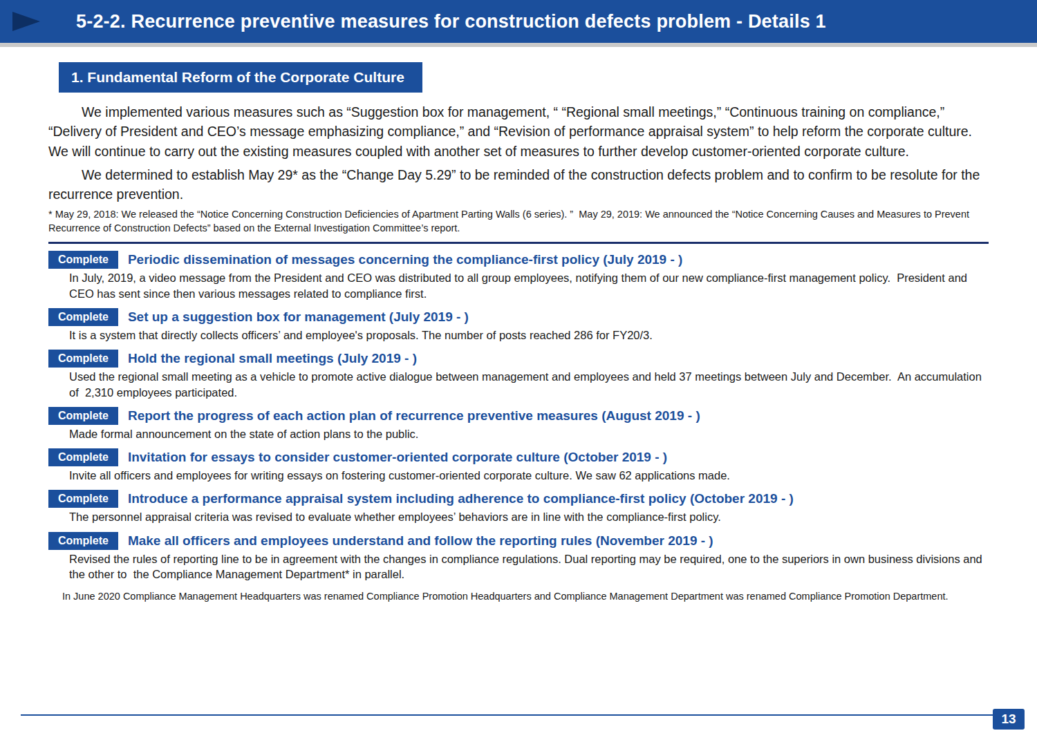5-2-2. Recurrence preventive measures for construction defects problem - Details 1
1. Fundamental Reform of the Corporate Culture
We implemented various measures such as “Suggestion box for management, “ “Regional small meetings,” “Continuous training on compliance,” “Delivery of President and CEO’s message emphasizing compliance,” and “Revision of performance appraisal system” to help reform the corporate culture. We will continue to carry out the existing measures coupled with another set of measures to further develop customer-oriented corporate culture.
We determined to establish May 29* as the “Change Day 5.29” to be reminded of the construction defects problem and to confirm to be resolute for the recurrence prevention.
* May 29, 2018: We released the “Notice Concerning Construction Deficiencies of Apartment Parting Walls (6 series). ” May 29, 2019: We announced the “Notice Concerning Causes and Measures to Prevent Recurrence of Construction Defects” based on the External Investigation Committee’s report.
Complete Periodic dissemination of messages concerning the compliance-first policy (July 2019 - )
In July, 2019, a video message from the President and CEO was distributed to all group employees, notifying them of our new compliance-first management policy. President and CEO has sent since then various messages related to compliance first.
Complete Set up a suggestion box for management (July 2019 - )
It is a system that directly collects officers’ and employee's proposals. The number of posts reached 286 for FY20/3.
Complete Hold the regional small meetings (July 2019 - )
Used the regional small meeting as a vehicle to promote active dialogue between management and employees and held 37 meetings between July and December. An accumulation of 2,310 employees participated.
Complete Report the progress of each action plan of recurrence preventive measures (August 2019 - )
Made formal announcement on the state of action plans to the public.
Complete Invitation for essays to consider customer-oriented corporate culture (October 2019 - )
Invite all officers and employees for writing essays on fostering customer-oriented corporate culture. We saw 62 applications made.
Complete Introduce a performance appraisal system including adherence to compliance-first policy (October 2019 - )
The personnel appraisal criteria was revised to evaluate whether employees’ behaviors are in line with the compliance-first policy.
Complete Make all officers and employees understand and follow the reporting rules (November 2019 - )
Revised the rules of reporting line to be in agreement with the changes in compliance regulations. Dual reporting may be required, one to the superiors in own business divisions and the other to the Compliance Management Department* in parallel.
In June 2020 Compliance Management Headquarters was renamed Compliance Promotion Headquarters and Compliance Management Department was renamed Compliance Promotion Department.
13